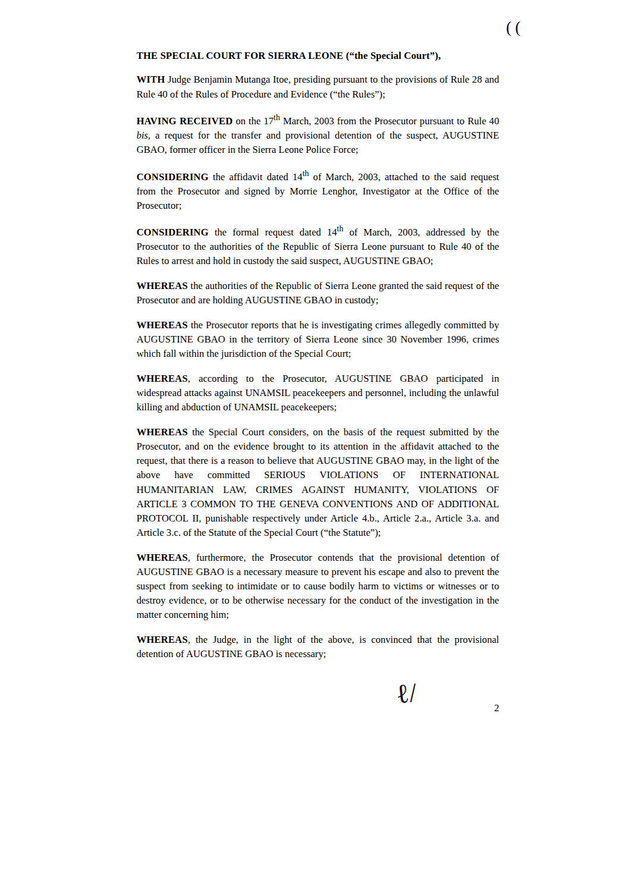( (
THE SPECIAL COURT FOR SIERRA LEONE (“the Special Court”),
WITH Judge Benjamin Mutanga Itoe, presiding pursuant to the provisions of Rule 28 and Rule 40 of the Rules of Procedure and Evidence (“the Rules”);
HAVING RECEIVED on the 17th March, 2003 from the Prosecutor pursuant to Rule 40 bis, a request for the transfer and provisional detention of the suspect, AUGUSTINE GBAO, former officer in the Sierra Leone Police Force;
CONSIDERING the affidavit dated 14th of March, 2003, attached to the said request from the Prosecutor and signed by Morrie Lenghor, Investigator at the Office of the Prosecutor;
CONSIDERING the formal request dated 14th of March, 2003, addressed by the Prosecutor to the authorities of the Republic of Sierra Leone pursuant to Rule 40 of the Rules to arrest and hold in custody the said suspect, AUGUSTINE GBAO;
WHEREAS the authorities of the Republic of Sierra Leone granted the said request of the Prosecutor and are holding AUGUSTINE GBAO in custody;
WHEREAS the Prosecutor reports that he is investigating crimes allegedly committed by AUGUSTINE GBAO in the territory of Sierra Leone since 30 November 1996, crimes which fall within the jurisdiction of the Special Court;
WHEREAS, according to the Prosecutor, AUGUSTINE GBAO participated in widespread attacks against UNAMSIL peacekeepers and personnel, including the unlawful killing and abduction of UNAMSIL peacekeepers;
WHEREAS the Special Court considers, on the basis of the request submitted by the Prosecutor, and on the evidence brought to its attention in the affidavit attached to the request, that there is a reason to believe that AUGUSTINE GBAO may, in the light of the above have committed SERIOUS VIOLATIONS OF INTERNATIONAL HUMANITARIAN LAW, CRIMES AGAINST HUMANITY, VIOLATIONS OF ARTICLE 3 COMMON TO THE GENEVA CONVENTIONS AND OF ADDITIONAL PROTOCOL II, punishable respectively under Article 4.b., Article 2.a., Article 3.a. and Article 3.c. of the Statute of the Special Court (“the Statute”);
WHEREAS, furthermore, the Prosecutor contends that the provisional detention of AUGUSTINE GBAO is a necessary measure to prevent his escape and also to prevent the suspect from seeking to intimidate or to cause bodily harm to victims or witnesses or to destroy evidence, or to be otherwise necessary for the conduct of the investigation in the matter concerning him;
WHEREAS, the Judge, in the light of the above, is convinced that the provisional detention of AUGUSTINE GBAO is necessary;
ℓ/
2